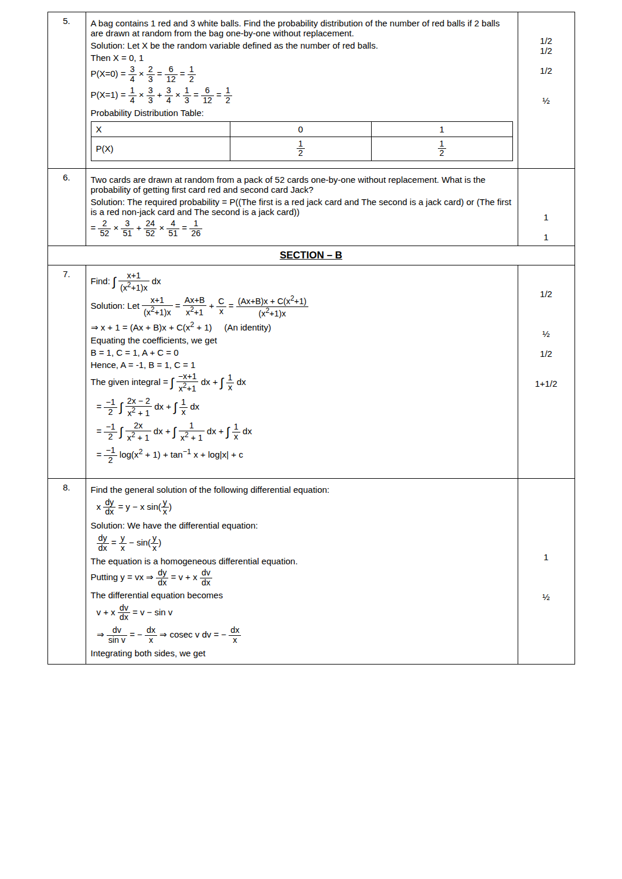| 5. | A bag contains 1 red and 3 white balls. Find the probability distribution of the number of red balls if 2 balls are drawn at random from the bag one-by-one without replacement. Solution: Let X be the random variable defined as the number of red balls. Then X = 0, 1 P(X=0) = 3 4 × 2 3 = 6 12 = 1 2 P(X=1) = 1 4 × 3 3 + 3 4 × 1 3 = 6 12 = 1 2 Probability Distribution Table: / X / 0 / 1 / / P(X) / 1 2 / 1 2 / | 1/2 1/2 1/2 ½ |
| 6. | Two cards are drawn at random from a pack of 52 cards one-by-one without replacement. What is the probability of getting first card red and second card Jack? Solution: The required probability = P((The first is a red jack card and The second is a jack card) or (The first is a red non-jack card and The second is a jack card)) = 2 52 × 3 51 + 24 52 × 4 51 = 1 26 | 1 1 |
| SECTION – B |
| 7. | Find: ∫ x+1 (x 2 +1)x dx Solution: Let x+1 (x 2 +1)x = Ax+B x 2 +1 + C x = (Ax+B)x + C(x 2 +1) (x 2 +1)x ⇒ x + 1 = (Ax + B)x + C(x 2 + 1) (An identity) Equating the coefficients, we get B = 1, C = 1, A + C = 0 Hence, A = -1, B = 1, C = 1 The given integral = ∫ −x+1 x 2 +1 dx + ∫ 1 x dx = −1 2 ∫ 2x − 2 x 2 + 1 dx + ∫ 1 x dx = −1 2 ∫ 2x x 2 + 1 dx + ∫ 1 x 2 + 1 dx + ∫ 1 x dx = −1 2 log(x 2 + 1) + tan −1 x + log/x/ + c | 1/2 ½ 1/2 1+1/2 |
| 8. | Find the general solution of the following differential equation: x dy dx = y − x sin( y x ) Solution: We have the differential equation: dy dx = y x − sin( y x ) The equation is a homogeneous differential equation. Putting y = vx ⇒ dy dx = v + x dv dx The differential equation becomes v + x dv dx = v − sin v ⇒ dv sin v = − dx x ⇒ cosec v dv = − dx x Integrating both sides, we get | 1 ½ |